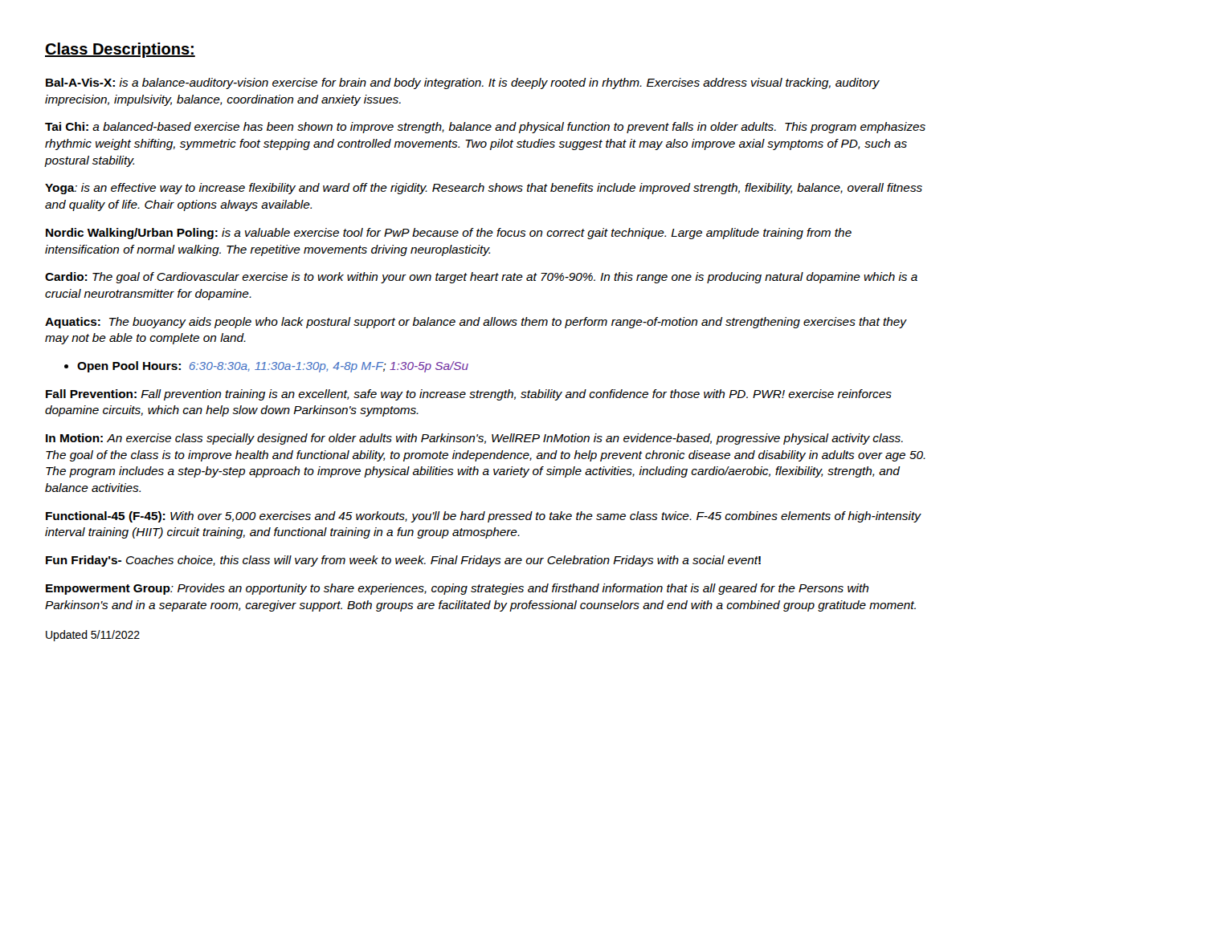Class Descriptions:
Bal-A-Vis-X: is a balance-auditory-vision exercise for brain and body integration. It is deeply rooted in rhythm. Exercises address visual tracking, auditory imprecision, impulsivity, balance, coordination and anxiety issues.
Tai Chi: a balanced-based exercise has been shown to improve strength, balance and physical function to prevent falls in older adults. This program emphasizes rhythmic weight shifting, symmetric foot stepping and controlled movements. Two pilot studies suggest that it may also improve axial symptoms of PD, such as postural stability.
Yoga: is an effective way to increase flexibility and ward off the rigidity. Research shows that benefits include improved strength, flexibility, balance, overall fitness and quality of life. Chair options always available.
Nordic Walking/Urban Poling: is a valuable exercise tool for PwP because of the focus on correct gait technique. Large amplitude training from the intensification of normal walking. The repetitive movements driving neuroplasticity.
Cardio: The goal of Cardiovascular exercise is to work within your own target heart rate at 70%-90%. In this range one is producing natural dopamine which is a crucial neurotransmitter for dopamine.
Aquatics: The buoyancy aids people who lack postural support or balance and allows them to perform range-of-motion and strengthening exercises that they may not be able to complete on land.
Open Pool Hours: 6:30-8:30a, 11:30a-1:30p, 4-8p M-F; 1:30-5p Sa/Su
Fall Prevention: Fall prevention training is an excellent, safe way to increase strength, stability and confidence for those with PD. PWR! exercise reinforces dopamine circuits, which can help slow down Parkinson's symptoms.
In Motion: An exercise class specially designed for older adults with Parkinson's, WellREP InMotion is an evidence-based, progressive physical activity class. The goal of the class is to improve health and functional ability, to promote independence, and to help prevent chronic disease and disability in adults over age 50. The program includes a step-by-step approach to improve physical abilities with a variety of simple activities, including cardio/aerobic, flexibility, strength, and balance activities.
Functional-45 (F-45): With over 5,000 exercises and 45 workouts, you'll be hard pressed to take the same class twice. F-45 combines elements of high-intensity interval training (HIIT) circuit training, and functional training in a fun group atmosphere.
Fun Friday's- Coaches choice, this class will vary from week to week. Final Fridays are our Celebration Fridays with a social event!
Empowerment Group: Provides an opportunity to share experiences, coping strategies and firsthand information that is all geared for the Persons with Parkinson's and in a separate room, caregiver support. Both groups are facilitated by professional counselors and end with a combined group gratitude moment.
Updated 5/11/2022